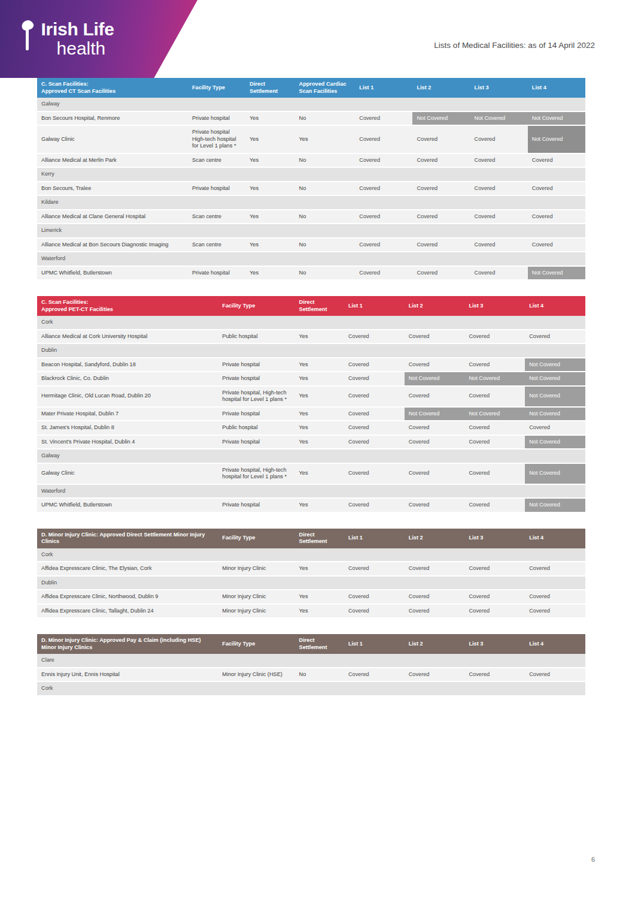Irish Life
health
Lists of Medical Facilities: as of 14 April 2022
| C. Scan Facilities: Approved CT Scan Facilities | Facility Type | Direct Settlement | Approved Cardiac Scan Facilities | List 1 | List 2 | List 3 | List 4 |
| --- | --- | --- | --- | --- | --- | --- | --- |
| Galway | | | | | | | |
| Bon Secours Hospital, Renmore | Private hospital | Yes | No | Covered | Not Covered | Not Covered | Not Covered |
| Galway Clinic | Private hospital High-tech hospital for Level 1 plans * | Yes | Yes | Covered | Covered | Covered | Not Covered |
| Alliance Medical at Merlin Park | Scan centre | Yes | No | Covered | Covered | Covered | Covered |
| Kerry | | | | | | | |
| Bon Secours, Tralee | Private hospital | Yes | No | Covered | Covered | Covered | Covered |
| Kildare | | | | | | | |
| Alliance Medical at Clane General Hospital | Scan centre | Yes | No | Covered | Covered | Covered | Covered |
| Limerick | | | | | | | |
| Alliance Medical at Bon Secours Diagnostic Imaging | Scan centre | Yes | No | Covered | Covered | Covered | Covered |
| Waterford | | | | | | | |
| UPMC Whitfield, Butlerstown | Private hospital | Yes | No | Covered | Covered | Covered | Not Covered |
| C. Scan Facilities: Approved PET-CT Facilities | Facility Type | Direct Settlement | List 1 | List 2 | List 3 | List 4 |
| --- | --- | --- | --- | --- | --- | --- |
| Cork | | | | | | |
| Alliance Medical at Cork University Hospital | Public hospital | Yes | Covered | Covered | Covered | Covered |
| Dublin | | | | | | |
| Beacon Hospital, Sandyford, Dublin 18 | Private hospital | Yes | Covered | Covered | Covered | Not Covered |
| Blackrock Clinic, Co. Dublin | Private hospital | Yes | Covered | Not Covered | Not Covered | Not Covered |
| Hermitage Clinic, Old Lucan Road, Dublin 20 | Private hospital, High-tech hospital for Level 1 plans * | Yes | Covered | Covered | Covered | Not Covered |
| Mater Private Hospital, Dublin 7 | Private hospital | Yes | Covered | Not Covered | Not Covered | Not Covered |
| St. James's Hospital, Dublin 8 | Public hospital | Yes | Covered | Covered | Covered | Covered |
| St. Vincent's Private Hospital, Dublin 4 | Private hospital | Yes | Covered | Covered | Covered | Not Covered |
| Galway | | | | | | |
| Galway Clinic | Private hospital, High-tech hospital for Level 1 plans * | Yes | Covered | Covered | Covered | Not Covered |
| Waterford | | | | | | |
| UPMC Whitfield, Butlerstown | Private hospital | Yes | Covered | Covered | Covered | Not Covered |
| D. Minor Injury Clinic: Approved Direct Settlement Minor Injury Clinics | Facility Type | Direct Settlement | List 1 | List 2 | List 3 | List 4 |
| --- | --- | --- | --- | --- | --- | --- |
| Cork | | | | | | |
| Affidea Expresscare Clinic, The Elysian, Cork | Minor Injury Clinic | Yes | Covered | Covered | Covered | Covered |
| Dublin | | | | | | |
| Affidea Expresscare Clinic, Northwood, Dublin 9 | Minor Injury Clinic | Yes | Covered | Covered | Covered | Covered |
| Affidea Expresscare Clinic, Tallaght, Dublin 24 | Minor Injury Clinic | Yes | Covered | Covered | Covered | Covered |
| D. Minor Injury Clinic: Approved Pay & Claim (including HSE) Minor Injury Clinics | Facility Type | Direct Settlement | List 1 | List 2 | List 3 | List 4 |
| --- | --- | --- | --- | --- | --- | --- |
| Clare | | | | | | |
| Ennis Injury Unit, Ennis Hospital | Minor Injury Clinic (HSE) | No | Covered | Covered | Covered | Covered |
| Cork | | | | | | |
6